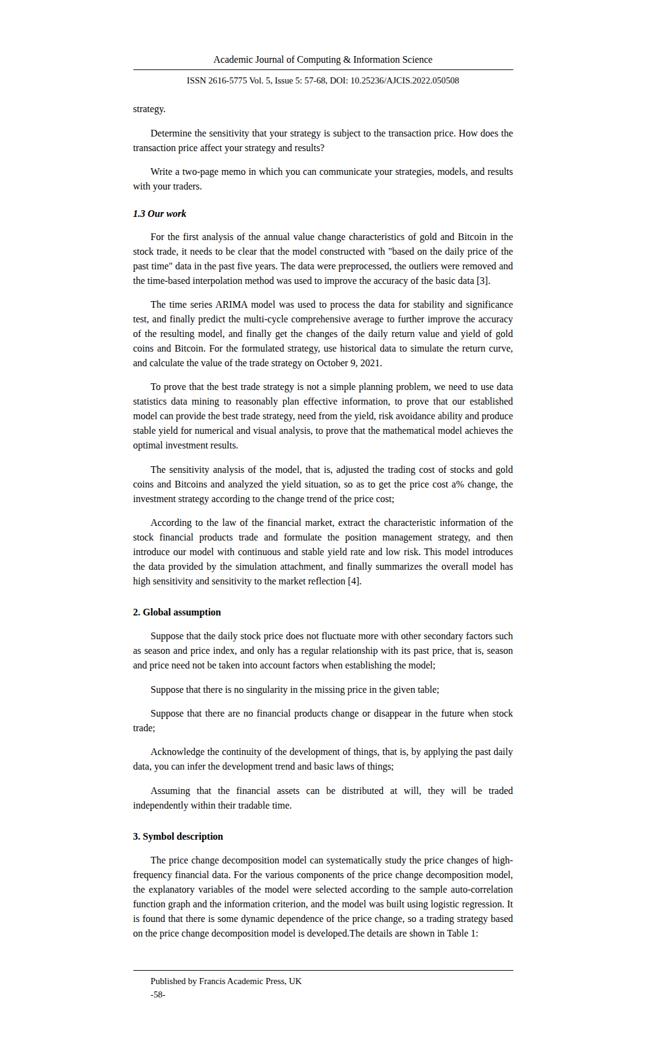Academic Journal of Computing & Information Science
ISSN 2616-5775 Vol. 5, Issue 5: 57-68, DOI: 10.25236/AJCIS.2022.050508
strategy.
Determine the sensitivity that your strategy is subject to the transaction price. How does the transaction price affect your strategy and results?
Write a two-page memo in which you can communicate your strategies, models, and results with your traders.
1.3 Our work
For the first analysis of the annual value change characteristics of gold and Bitcoin in the stock trade, it needs to be clear that the model constructed with "based on the daily price of the past time" data in the past five years. The data were preprocessed, the outliers were removed and the time-based interpolation method was used to improve the accuracy of the basic data [3].
The time series ARIMA model was used to process the data for stability and significance test, and finally predict the multi-cycle comprehensive average to further improve the accuracy of the resulting model, and finally get the changes of the daily return value and yield of gold coins and Bitcoin. For the formulated strategy, use historical data to simulate the return curve, and calculate the value of the trade strategy on October 9, 2021.
To prove that the best trade strategy is not a simple planning problem, we need to use data statistics data mining to reasonably plan effective information, to prove that our established model can provide the best trade strategy, need from the yield, risk avoidance ability and produce stable yield for numerical and visual analysis, to prove that the mathematical model achieves the optimal investment results.
The sensitivity analysis of the model, that is, adjusted the trading cost of stocks and gold coins and Bitcoins and analyzed the yield situation, so as to get the price cost a% change, the investment strategy according to the change trend of the price cost;
According to the law of the financial market, extract the characteristic information of the stock financial products trade and formulate the position management strategy, and then introduce our model with continuous and stable yield rate and low risk. This model introduces the data provided by the simulation attachment, and finally summarizes the overall model has high sensitivity and sensitivity to the market reflection [4].
2. Global assumption
Suppose that the daily stock price does not fluctuate more with other secondary factors such as season and price index, and only has a regular relationship with its past price, that is, season and price need not be taken into account factors when establishing the model;
Suppose that there is no singularity in the missing price in the given table;
Suppose that there are no financial products change or disappear in the future when stock trade;
Acknowledge the continuity of the development of things, that is, by applying the past daily data, you can infer the development trend and basic laws of things;
Assuming that the financial assets can be distributed at will, they will be traded independently within their tradable time.
3. Symbol description
The price change decomposition model can systematically study the price changes of high-frequency financial data. For the various components of the price change decomposition model, the explanatory variables of the model were selected according to the sample auto-correlation function graph and the information criterion, and the model was built using logistic regression. It is found that there is some dynamic dependence of the price change, so a trading strategy based on the price change decomposition model is developed.The details are shown in Table 1:
Published by Francis Academic Press, UK
-58-